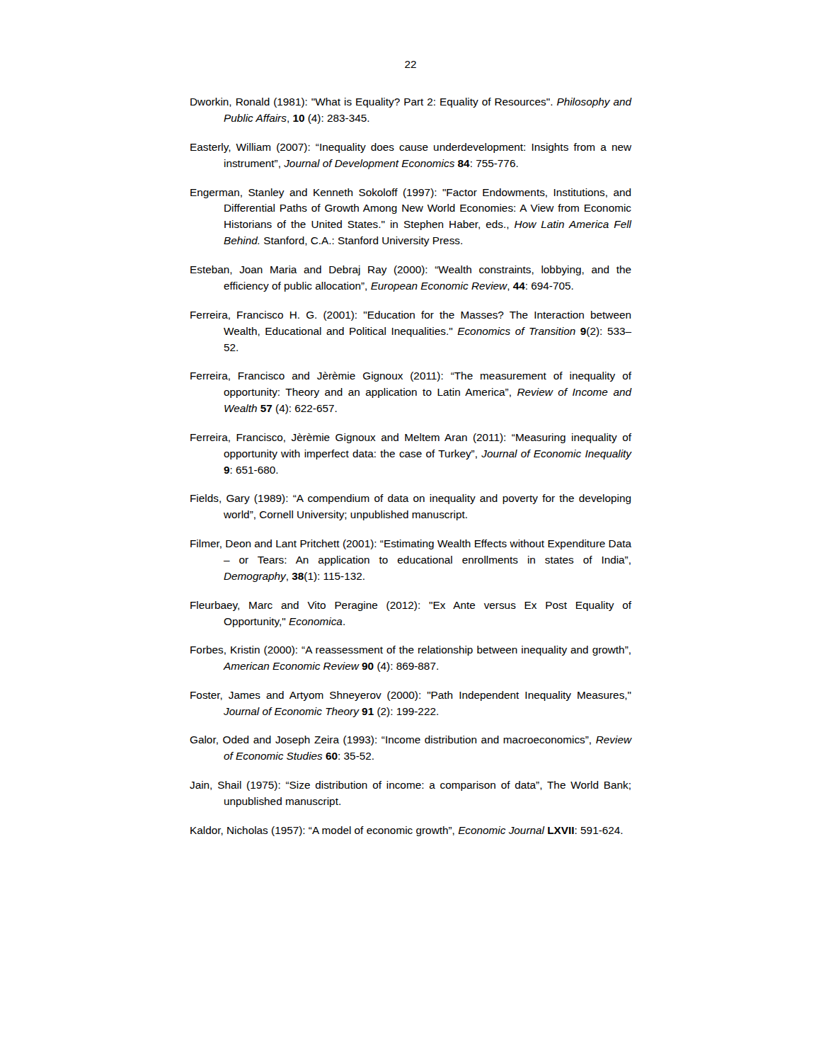22
Dworkin, Ronald (1981): "What is Equality? Part 2: Equality of Resources". Philosophy and Public Affairs, 10 (4): 283-345.
Easterly, William (2007): “Inequality does cause underdevelopment: Insights from a new instrument”, Journal of Development Economics 84: 755-776.
Engerman, Stanley and Kenneth Sokoloff (1997): "Factor Endowments, Institutions, and Differential Paths of Growth Among New World Economies: A View from Economic Historians of the United States." in Stephen Haber, eds., How Latin America Fell Behind. Stanford, C.A.: Stanford University Press.
Esteban, Joan Maria and Debraj Ray (2000): “Wealth constraints, lobbying, and the efficiency of public allocation”, European Economic Review, 44: 694-705.
Ferreira, Francisco H. G. (2001): "Education for the Masses? The Interaction between Wealth, Educational and Political Inequalities." Economics of Transition 9(2): 533–52.
Ferreira, Francisco and Jèrèmie Gignoux (2011): “The measurement of inequality of opportunity: Theory and an application to Latin America”, Review of Income and Wealth 57 (4): 622-657.
Ferreira, Francisco, Jèrèmie Gignoux and Meltem Aran (2011): “Measuring inequality of opportunity with imperfect data: the case of Turkey”, Journal of Economic Inequality 9: 651-680.
Fields, Gary (1989): “A compendium of data on inequality and poverty for the developing world”, Cornell University; unpublished manuscript.
Filmer, Deon and Lant Pritchett (2001): “Estimating Wealth Effects without Expenditure Data – or Tears: An application to educational enrollments in states of India”, Demography, 38(1): 115-132.
Fleurbaey, Marc and Vito Peragine (2012): "Ex Ante versus Ex Post Equality of Opportunity," Economica.
Forbes, Kristin (2000): “A reassessment of the relationship between inequality and growth”, American Economic Review 90 (4): 869-887.
Foster, James and Artyom Shneyerov (2000): "Path Independent Inequality Measures," Journal of Economic Theory 91 (2): 199-222.
Galor, Oded and Joseph Zeira (1993): “Income distribution and macroeconomics”, Review of Economic Studies 60: 35-52.
Jain, Shail (1975): “Size distribution of income: a comparison of data”, The World Bank; unpublished manuscript.
Kaldor, Nicholas (1957): “A model of economic growth”, Economic Journal LXVII: 591-624.